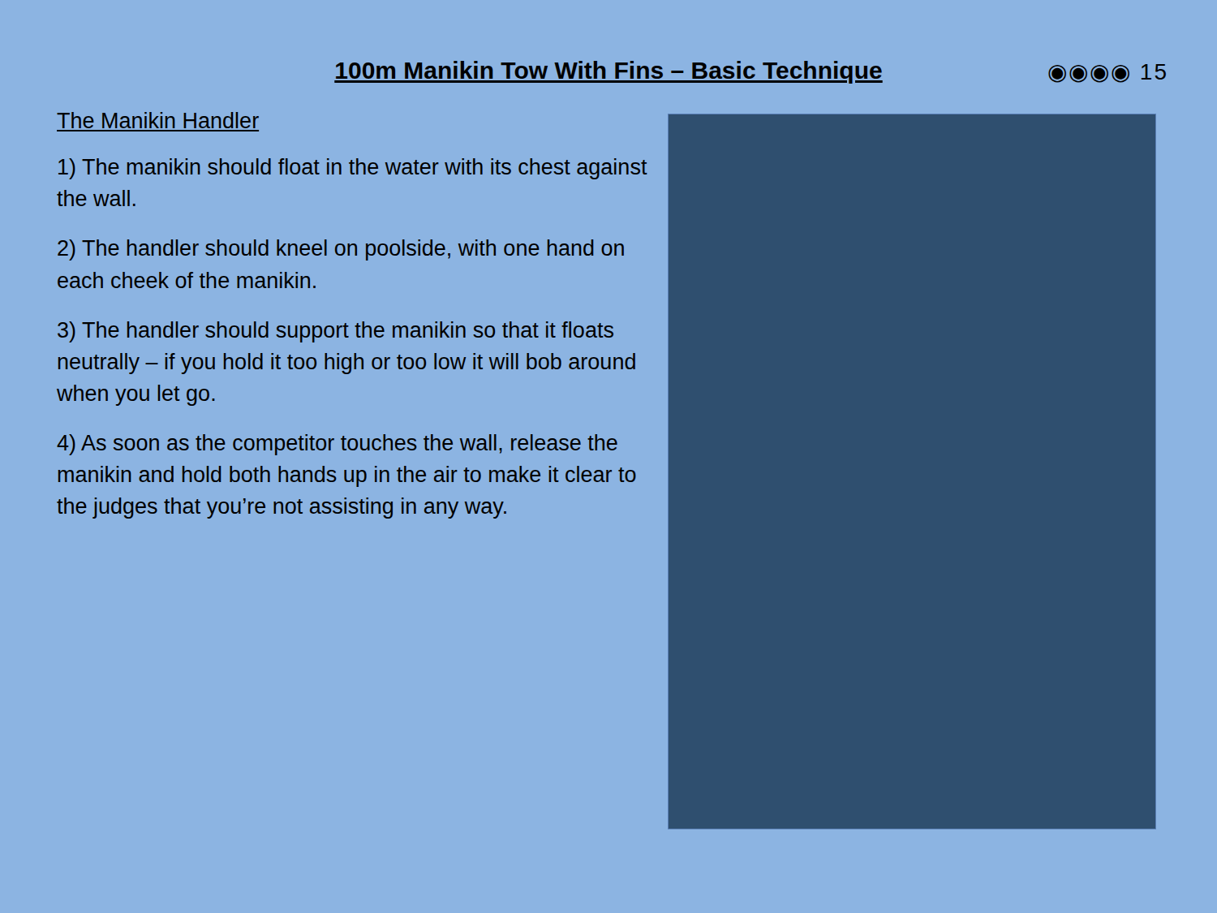100m Manikin Tow With Fins – Basic Technique
◉◉◉◉ 15
The Manikin Handler
1) The manikin should float in the water with its chest against the wall.
2) The handler should kneel on poolside, with one hand on each cheek of the manikin.
3) The handler should support the manikin so that it floats neutrally – if you hold it too high or too low it will bob around when you let go.
4) As soon as the competitor touches the wall, release the manikin and hold both hands up in the air to make it clear to the judges that you’re not assisting in any way.